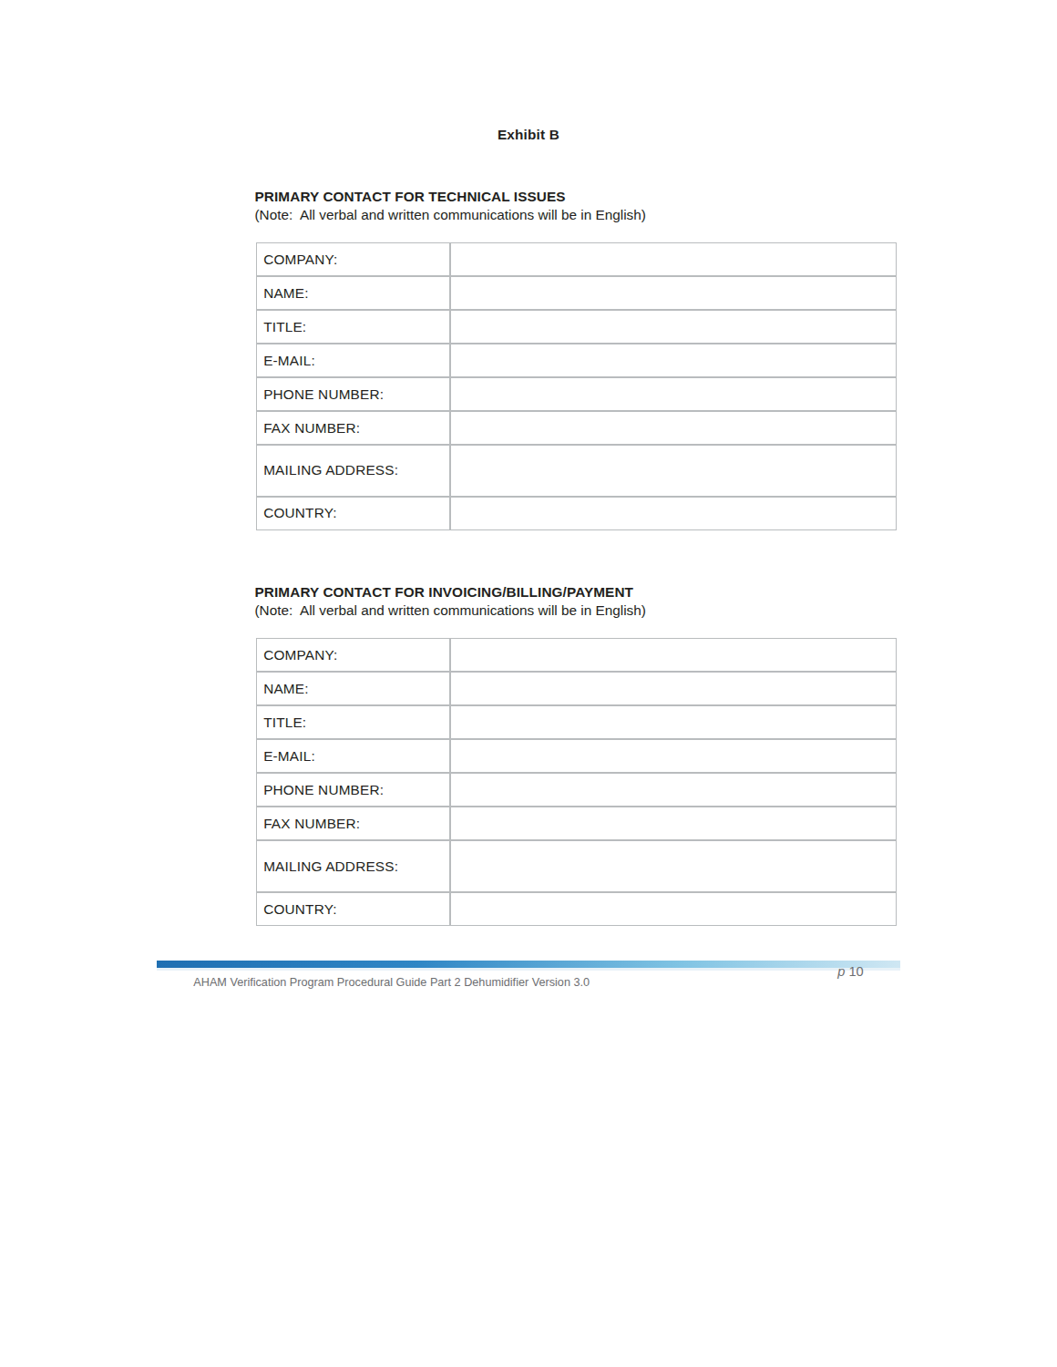Exhibit B
PRIMARY CONTACT FOR TECHNICAL ISSUES
(Note: All verbal and written communications will be in English)
| COMPANY: | |
| NAME: | |
| TITLE: | |
| E-MAIL: | |
| PHONE NUMBER: | |
| FAX NUMBER: | |
| MAILING ADDRESS: | |
| COUNTRY: | |
PRIMARY CONTACT FOR INVOICING/BILLING/PAYMENT
(Note: All verbal and written communications will be in English)
| COMPANY: | |
| NAME: | |
| TITLE: | |
| E-MAIL: | |
| PHONE NUMBER: | |
| FAX NUMBER: | |
| MAILING ADDRESS: | |
| COUNTRY: | |
AHAM Verification Program Procedural Guide Part 2 Dehumidifier Version 3.0
p 10